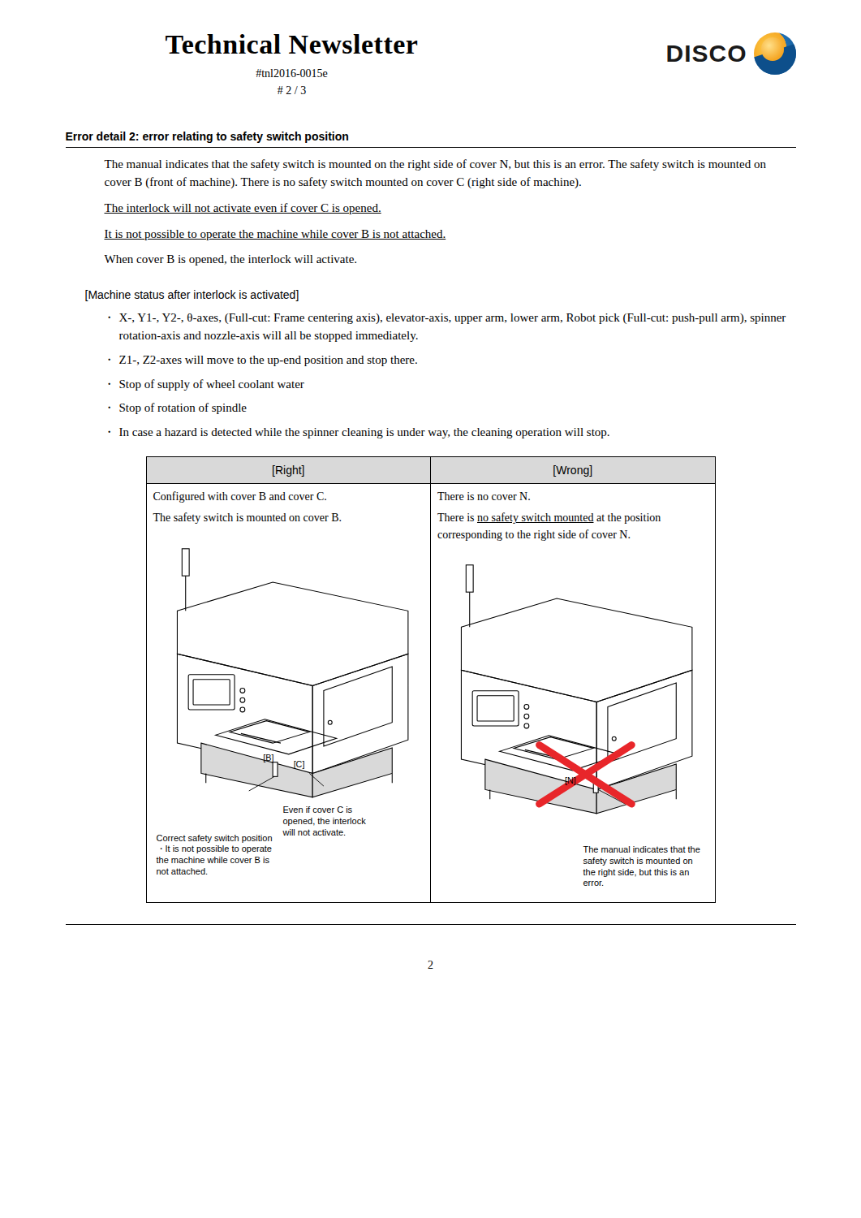Technical Newsletter
#tnl2016-0015e
# 2 / 3
DISCO
Error detail 2: error relating to safety switch position
The manual indicates that the safety switch is mounted on the right side of cover N, but this is an error. The safety switch is mounted on cover B (front of machine). There is no safety switch mounted on cover C (right side of machine).
The interlock will not activate even if cover C is opened.
It is not possible to operate the machine while cover B is not attached.
When cover B is opened, the interlock will activate.
[Machine status after interlock is activated]
X-, Y1-, Y2-, θ-axes, (Full-cut: Frame centering axis), elevator-axis, upper arm, lower arm, Robot pick (Full-cut: push-pull arm), spinner rotation-axis and nozzle-axis will all be stopped immediately.
Z1-, Z2-axes will move to the up-end position and stop there.
Stop of supply of wheel coolant water
Stop of rotation of spindle
In case a hazard is detected while the spinner cleaning is under way, the cleaning operation will stop.
| [Right] | [Wrong] |
| --- | --- |
| Configured with cover B and cover C. The safety switch is mounted on cover B. [B] [C] Correct safety switch position It is not possible to operate the machine while cover B is not attached. Even if cover C is opened, the interlock will not activate. | There is no cover N. There is no safety switch mounted at the position corresponding to the right side of cover N. [N] The manual indicates that the safety switch is mounted on the right side, but this is an error. |
2